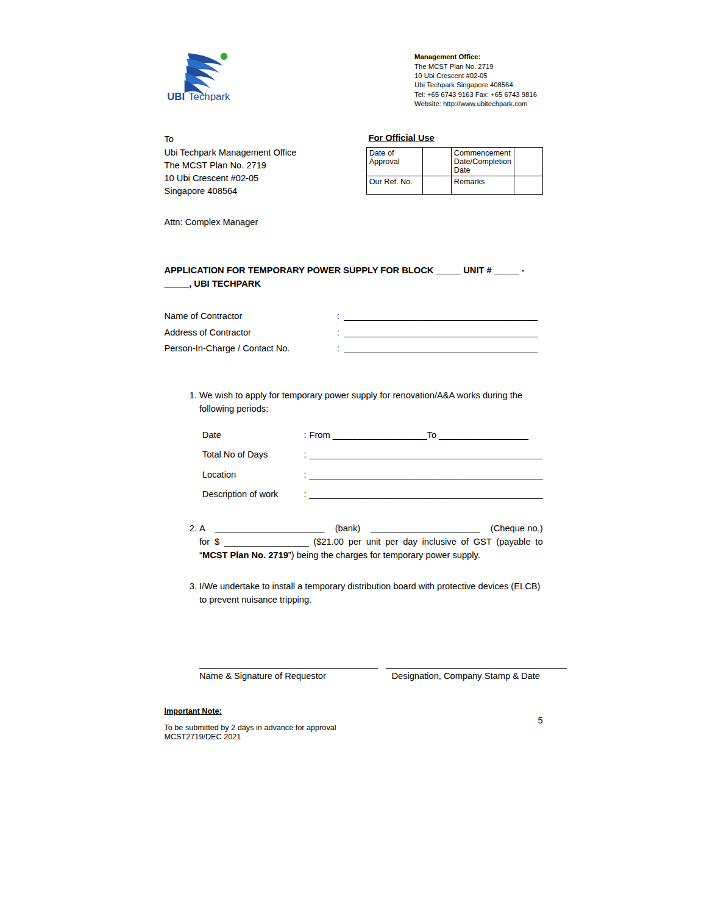UBI Techpark
Management Office:
The MCST Plan No. 2719
10 Ubi Crescent #02-05
Ubi Techpark Singapore 408564
Tel: +65 6743 9163 Fax: +65 6743 9816
Website: http://www.ubitechpark.com
To
Ubi Techpark Management Office
The MCST Plan No. 2719
10 Ubi Crescent #02-05
Singapore 408564
For Official Use
| Date of Approval | | Commencement Date/Completion Date | |
| Our Ref. No. | | Remarks | |
Attn: Complex Manager
APPLICATION FOR TEMPORARY POWER SUPPLY FOR BLOCK _____ UNIT # _____ - _____, UBI TECHPARK
| Name of Contractor | : | _______________________________________ |
| Address of Contractor | : | _______________________________________ |
| Person-In-Charge / Contact No. | : | _______________________________________ |
We wish to apply for temporary power supply for renovation/A&A works during the following periods:
| Date | : | From ___________________To __________________ |
| Total No of Days | : | _______________________________________________ |
| Location | : | _______________________________________________ |
| Description of work | : | _______________________________________________ |
A ______________________ (bank) ______________________ (Cheque no.) for $ _________________ ($21.00 per unit per day inclusive of GST (payable to “MCST Plan No. 2719”) being the charges for temporary power supply.
I/We undertake to install a temporary distribution board with protective devices (ELCB) to prevent nuisance tripping.
Name & Signature of Requestor
Designation, Company Stamp & Date
Important Note:
To be submitted by 2 days in advance for approval
5
MCST2719/DEC 2021